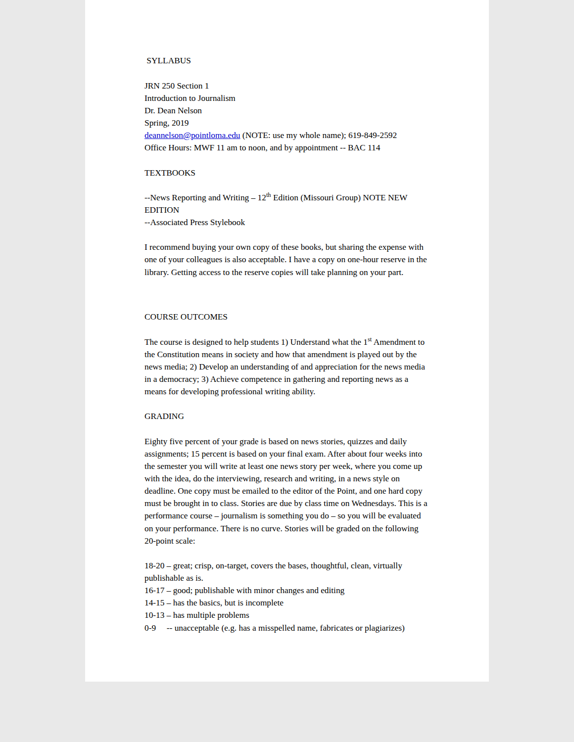SYLLABUS
JRN 250 Section 1
Introduction to Journalism
Dr. Dean Nelson
Spring, 2019
deannelson@pointloma.edu (NOTE: use my whole name); 619-849-2592
Office Hours: MWF 11 am to noon, and by appointment -- BAC 114
TEXTBOOKS
--News Reporting and Writing – 12th Edition (Missouri Group) NOTE NEW EDITION
--Associated Press Stylebook
I recommend buying your own copy of these books, but sharing the expense with one of your colleagues is also acceptable. I have a copy on one-hour reserve in the library. Getting access to the reserve copies will take planning on your part.
COURSE OUTCOMES
The course is designed to help students 1) Understand what the 1st Amendment to the Constitution means in society and how that amendment is played out by the news media; 2) Develop an understanding of and appreciation for the news media in a democracy; 3) Achieve competence in gathering and reporting news as a means for developing professional writing ability.
GRADING
Eighty five percent of your grade is based on news stories, quizzes and daily assignments; 15 percent is based on your final exam. After about four weeks into the semester you will write at least one news story per week, where you come up with the idea, do the interviewing, research and writing, in a news style on deadline. One copy must be emailed to the editor of the Point, and one hard copy must be brought in to class. Stories are due by class time on Wednesdays. This is a performance course – journalism is something you do – so you will be evaluated on your performance. There is no curve. Stories will be graded on the following 20-point scale:
18-20 – great; crisp, on-target, covers the bases, thoughtful, clean, virtually publishable as is.
16-17 – good; publishable with minor changes and editing
14-15 – has the basics, but is incomplete
10-13 – has multiple problems
0-9 -- unacceptable (e.g. has a misspelled name, fabricates or plagiarizes)